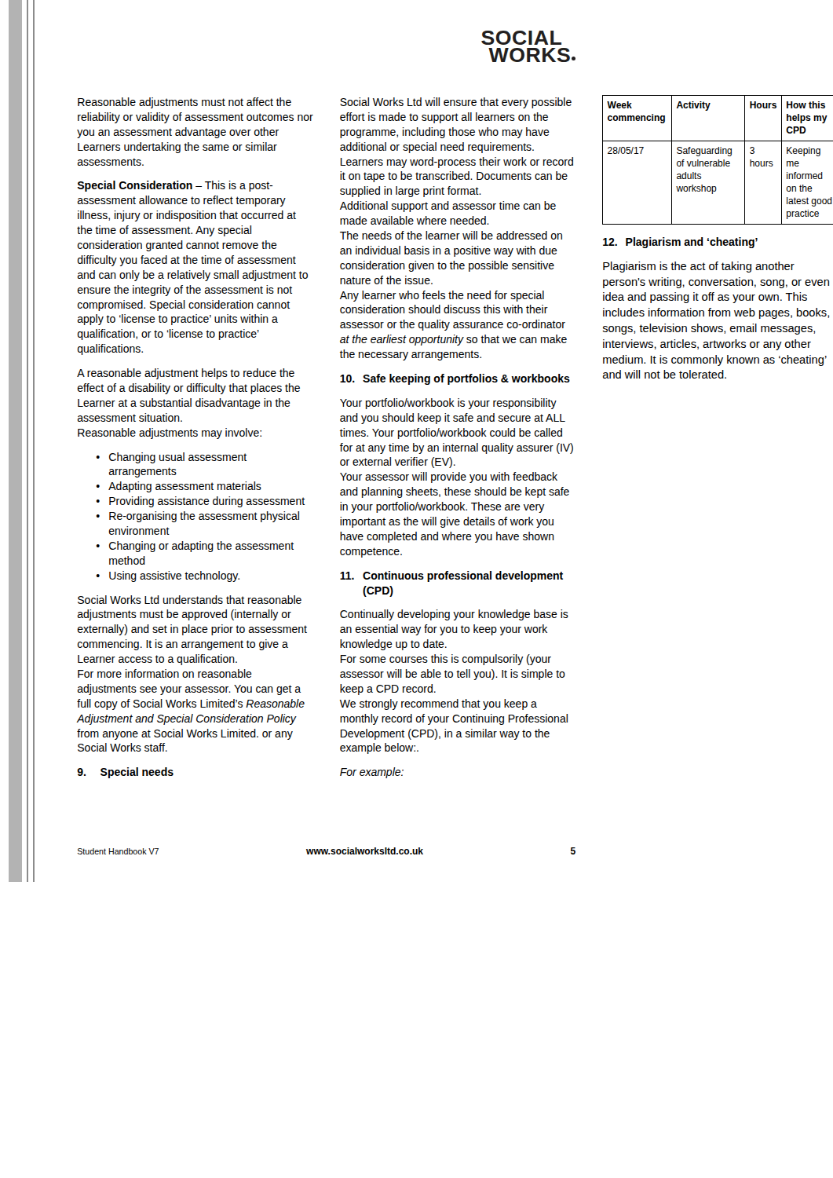SOCIAL WORKS
Reasonable adjustments must not affect the reliability or validity of assessment outcomes nor you an assessment advantage over other Learners undertaking the same or similar assessments.
Special Consideration – This is a post-assessment allowance to reflect temporary illness, injury or indisposition that occurred at the time of assessment. Any special consideration granted cannot remove the difficulty you faced at the time of assessment and can only be a relatively small adjustment to ensure the integrity of the assessment is not compromised. Special consideration cannot apply to ‘license to practice’ units within a qualification, or to ‘license to practice’ qualifications.
A reasonable adjustment helps to reduce the effect of a disability or difficulty that places the Learner at a substantial disadvantage in the assessment situation.
Reasonable adjustments may involve:
Changing usual assessment arrangements
Adapting assessment materials
Providing assistance during assessment
Re-organising the assessment physical environment
Changing or adapting the assessment method
Using assistive technology.
Social Works Ltd understands that reasonable adjustments must be approved (internally or externally) and set in place prior to assessment commencing. It is an arrangement to give a Learner access to a qualification.
For more information on reasonable adjustments see your assessor. You can get a full copy of Social Works Limited’s Reasonable Adjustment and Special Consideration Policy from anyone at Social Works Limited. or any Social Works staff.
9. Special needs
Social Works Ltd will ensure that every possible effort is made to support all learners on the programme, including those who may have additional or special need requirements.
Learners may word-process their work or record it on tape to be transcribed. Documents can be supplied in large print format.
Additional support and assessor time can be made available where needed.
The needs of the learner will be addressed on an individual basis in a positive way with due consideration given to the possible sensitive nature of the issue.
Any learner who feels the need for special consideration should discuss this with their assessor or the quality assurance co-ordinator at the earliest opportunity so that we can make the necessary arrangements.
10. Safe keeping of portfolios & workbooks
Your portfolio/workbook is your responsibility and you should keep it safe and secure at ALL times. Your portfolio/workbook could be called for at any time by an internal quality assurer (IV) or external verifier (EV).
Your assessor will provide you with feedback and planning sheets, these should be kept safe in your portfolio/workbook. These are very important as the will give details of work you have completed and where you have shown competence.
11. Continuous professional development (CPD)
Continually developing your knowledge base is an essential way for you to keep your work knowledge up to date.
For some courses this is compulsorily (your assessor will be able to tell you). It is simple to keep a CPD record.
We strongly recommend that you keep a monthly record of your Continuing Professional Development (CPD), in a similar way to the example below:.
For example:
| Week commencing | Activity | Hours | How this helps my CPD |
| --- | --- | --- | --- |
| 28/05/17 | Safeguarding of vulnerable adults workshop | 3 hours | Keeping me informed on the latest good practice |
12. Plagiarism and ‘cheating’
Plagiarism is the act of taking another person's writing, conversation, song, or even idea and passing it off as your own. This includes information from web pages, books, songs, television shows, email messages, interviews, articles, artworks or any other medium. It is commonly known as ‘cheating’ and will not be tolerated.
Student Handbook V7
www.socialworksltd.co.uk
5